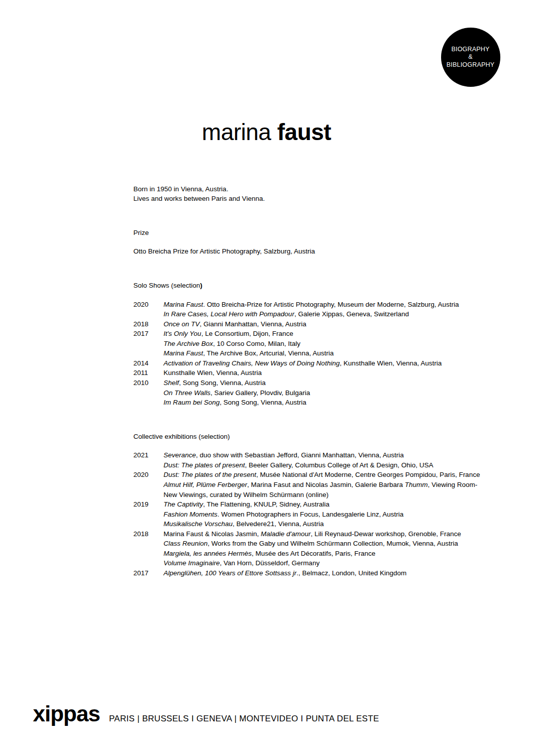BIOGRAPHY & BIBLIOGRAPHY
marina faust
Born in 1950 in Vienna, Austria.
Lives and works between Paris and Vienna.
Prize
Otto Breicha Prize for Artistic Photography, Salzburg, Austria
Solo Shows (selection)
2020
Marina Faust. Otto Breicha-Prize for Artistic Photography, Museum der Moderne, Salzburg, Austria
In Rare Cases, Local Hero with Pompadour, Galerie Xippas, Geneva, Switzerland
2018
Once on TV, Gianni Manhattan, Vienna, Austria
2017
It's Only You, Le Consortium, Dijon, France
The Archive Box, 10 Corso Como, Milan, Italy
Marina Faust, The Archive Box, Artcurial, Vienna, Austria
2014
Activation of Traveling Chairs, New Ways of Doing Nothing, Kunsthalle Wien, Vienna, Austria
2011
Kunsthalle Wien, Vienna, Austria
2010
Shelf, Song Song, Vienna, Austria
On Three Walls, Sariev Gallery, Plovdiv, Bulgaria
Im Raum bei Song, Song Song, Vienna, Austria
Collective exhibitions (selection)
2021
Severance, duo show with Sebastian Jefford, Gianni Manhattan, Vienna, Austria
Dust: The plates of present, Beeler Gallery, Columbus College of Art & Design, Ohio, USA
2020
Dust: The plates of the present, Musée National d'Art Moderne, Centre Georges Pompidou, Paris, France
Almut Hilf, Plüme Ferberger, Marina Fasut and Nicolas Jasmin, Galerie Barbara Thumm, Viewing Room-New Viewings, curated by Wilhelm Schürmann (online)
2019
The Captivity, The Flattening, KNULP, Sidney, Australia
Fashion Moments. Women Photographers in Focus, Landesgalerie Linz, Austria
Musikalische Vorschau, Belvedere21, Vienna, Austria
2018
Marina Faust & Nicolas Jasmin, Maladie d'amour, Lili Reynaud-Dewar workshop, Grenoble, France
Class Reunion, Works from the Gaby und Wilhelm Schürmann Collection, Mumok, Vienna, Austria
Margiela, les années Hermès, Musée des Art Décoratifs, Paris, France
Volume Imaginaire, Van Horn, Düsseldorf, Germany
2017
Alpenglühen, 100 Years of Ettore Sottsass jr., Belmacz, London, United Kingdom
xippas
PARIS | BRUSSELS I GENEVA | MONTEVIDEO I PUNTA DEL ESTE